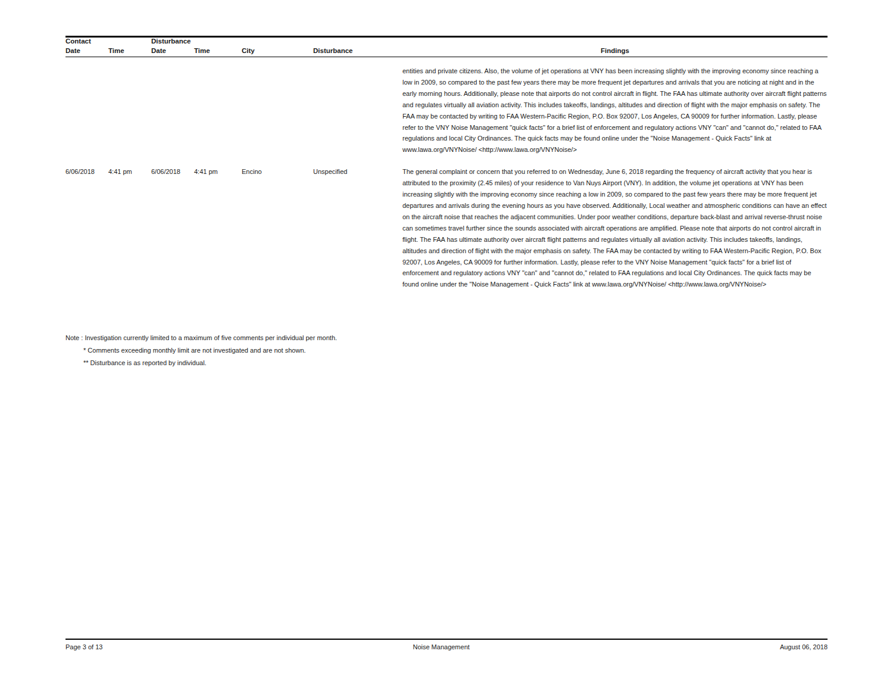| Contact | Disturbance | | | |
| --- | --- | --- | --- | --- |
| Date | Time | Date | Time | City | Disturbance | Findings |
| | | | | | | entities and private citizens. Also, the volume of jet operations at VNY has been increasing slightly with the improving economy since reaching a low in 2009, so compared to the past few years there may be more frequent jet departures and arrivals that you are noticing at night and in the early morning hours. Additionally, please note that airports do not control aircraft in flight. The FAA has ultimate authority over aircraft flight patterns and regulates virtually all aviation activity. This includes takeoffs, landings, altitudes and direction of flight with the major emphasis on safety. The FAA may be contacted by writing to FAA Western-Pacific Region, P.O. Box 92007, Los Angeles, CA 90009 for further information. Lastly, please refer to the VNY Noise Management "quick facts" for a brief list of enforcement and regulatory actions VNY "can" and "cannot do," related to FAA regulations and local City Ordinances. The quick facts may be found online under the "Noise Management - Quick Facts" link at www.lawa.org/VNYNoise/ <http://www.lawa.org/VNYNoise/> |
| 6/06/2018 | 4:41 pm | 6/06/2018 | 4:41 pm | Encino | Unspecified | The general complaint or concern that you referred to on Wednesday, June 6, 2018 regarding the frequency of aircraft activity that you hear is attributed to the proximity (2.45 miles) of your residence to Van Nuys Airport (VNY). In addition, the volume jet operations at VNY has been increasing slightly with the improving economy since reaching a low in 2009, so compared to the past few years there may be more frequent jet departures and arrivals during the evening hours as you have observed. Additionally, Local weather and atmospheric conditions can have an effect on the aircraft noise that reaches the adjacent communities. Under poor weather conditions, departure back-blast and arrival reverse-thrust noise can sometimes travel further since the sounds associated with aircraft operations are amplified. Please note that airports do not control aircraft in flight. The FAA has ultimate authority over aircraft flight patterns and regulates virtually all aviation activity. This includes takeoffs, landings, altitudes and direction of flight with the major emphasis on safety. The FAA may be contacted by writing to FAA Western-Pacific Region, P.O. Box 92007, Los Angeles, CA 90009 for further information. Lastly, please refer to the VNY Noise Management "quick facts" for a brief list of enforcement and regulatory actions VNY "can" and "cannot do," related to FAA regulations and local City Ordinances. The quick facts may be found online under the "Noise Management - Quick Facts" link at www.lawa.org/VNYNoise/ <http://www.lawa.org/VNYNoise/> |
Note : Investigation currently limited to a maximum of five comments per individual per month.
* Comments exceeding monthly limit are not investigated and are not shown.
** Disturbance is as reported by individual.
Page 3 of 13
Noise Management
August 06, 2018